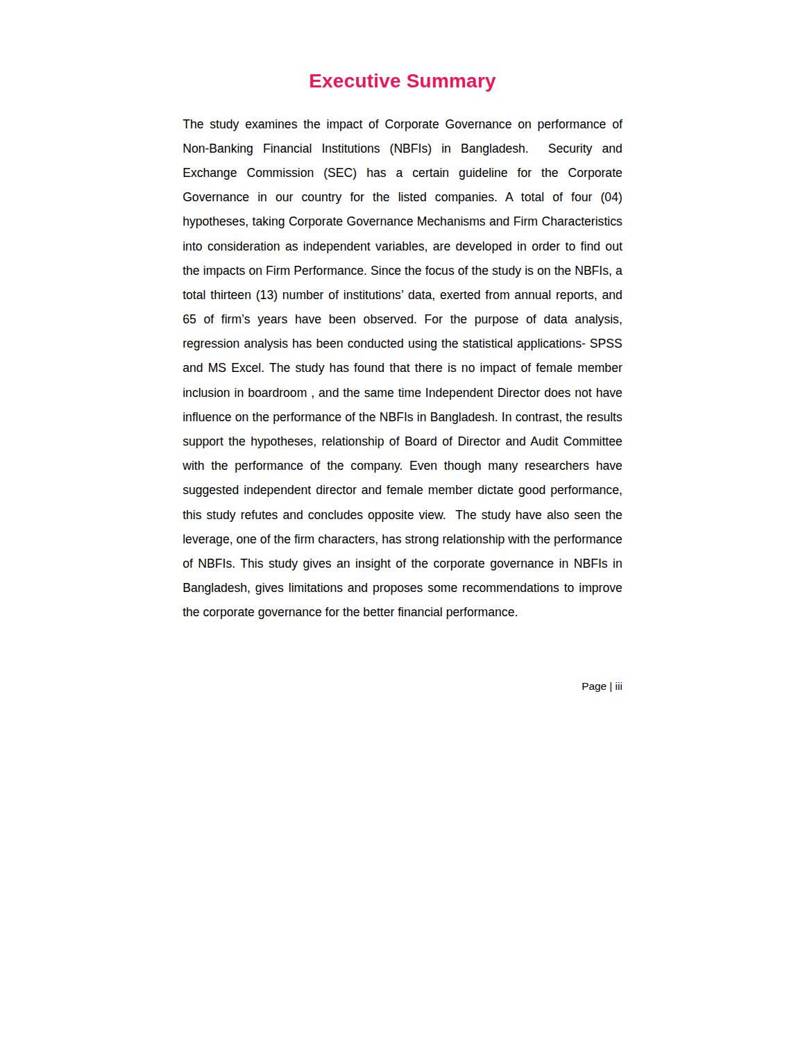Executive Summary
The study examines the impact of Corporate Governance on performance of Non-Banking Financial Institutions (NBFIs) in Bangladesh. Security and Exchange Commission (SEC) has a certain guideline for the Corporate Governance in our country for the listed companies. A total of four (04) hypotheses, taking Corporate Governance Mechanisms and Firm Characteristics into consideration as independent variables, are developed in order to find out the impacts on Firm Performance. Since the focus of the study is on the NBFIs, a total thirteen (13) number of institutions’ data, exerted from annual reports, and 65 of firm’s years have been observed. For the purpose of data analysis, regression analysis has been conducted using the statistical applications- SPSS and MS Excel. The study has found that there is no impact of female member inclusion in boardroom , and the same time Independent Director does not have influence on the performance of the NBFIs in Bangladesh. In contrast, the results support the hypotheses, relationship of Board of Director and Audit Committee with the performance of the company. Even though many researchers have suggested independent director and female member dictate good performance, this study refutes and concludes opposite view. The study have also seen the leverage, one of the firm characters, has strong relationship with the performance of NBFIs. This study gives an insight of the corporate governance in NBFIs in Bangladesh, gives limitations and proposes some recommendations to improve the corporate governance for the better financial performance.
Page | iii